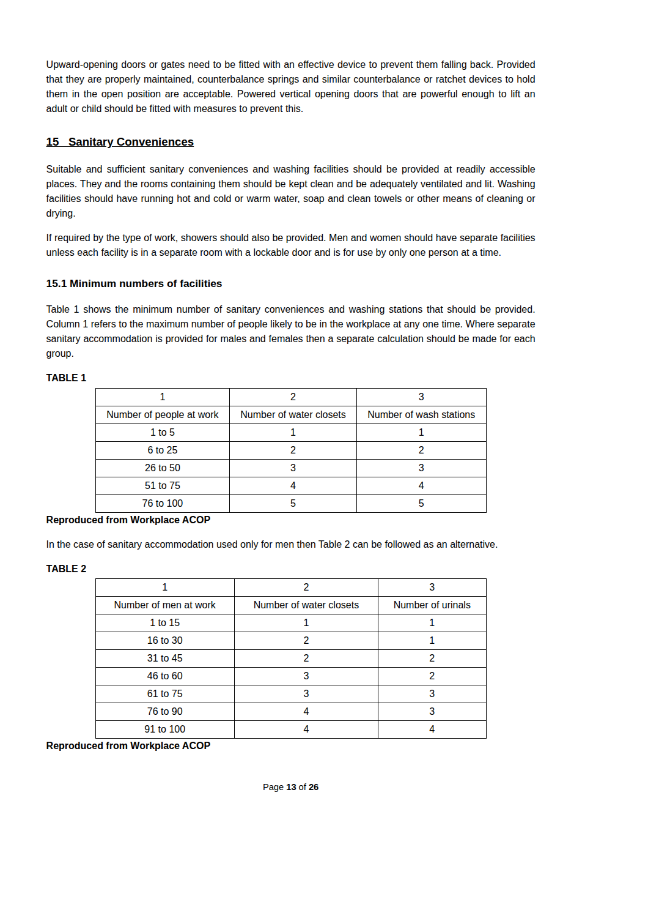Upward-opening doors or gates need to be fitted with an effective device to prevent them falling back. Provided that they are properly maintained, counterbalance springs and similar counterbalance or ratchet devices to hold them in the open position are acceptable. Powered vertical opening doors that are powerful enough to lift an adult or child should be fitted with measures to prevent this.
15 Sanitary Conveniences
Suitable and sufficient sanitary conveniences and washing facilities should be provided at readily accessible places. They and the rooms containing them should be kept clean and be adequately ventilated and lit. Washing facilities should have running hot and cold or warm water, soap and clean towels or other means of cleaning or drying.
If required by the type of work, showers should also be provided. Men and women should have separate facilities unless each facility is in a separate room with a lockable door and is for use by only one person at a time.
15.1 Minimum numbers of facilities
Table 1 shows the minimum number of sanitary conveniences and washing stations that should be provided. Column 1 refers to the maximum number of people likely to be in the workplace at any one time. Where separate sanitary accommodation is provided for males and females then a separate calculation should be made for each group.
TABLE 1
| 1 | 2 | 3 |
| Number of people at work | Number of water closets | Number of wash stations |
| 1 to 5 | 1 | 1 |
| 6 to 25 | 2 | 2 |
| 26 to 50 | 3 | 3 |
| 51 to 75 | 4 | 4 |
| 76 to 100 | 5 | 5 |
Reproduced from Workplace ACOP
In the case of sanitary accommodation used only for men then Table 2 can be followed as an alternative.
TABLE 2
| 1 | 2 | 3 |
| Number of men at work | Number of water closets | Number of urinals |
| 1 to 15 | 1 | 1 |
| 16 to 30 | 2 | 1 |
| 31 to 45 | 2 | 2 |
| 46 to 60 | 3 | 2 |
| 61 to 75 | 3 | 3 |
| 76 to 90 | 4 | 3 |
| 91 to 100 | 4 | 4 |
Reproduced from Workplace ACOP
Page 13 of 26